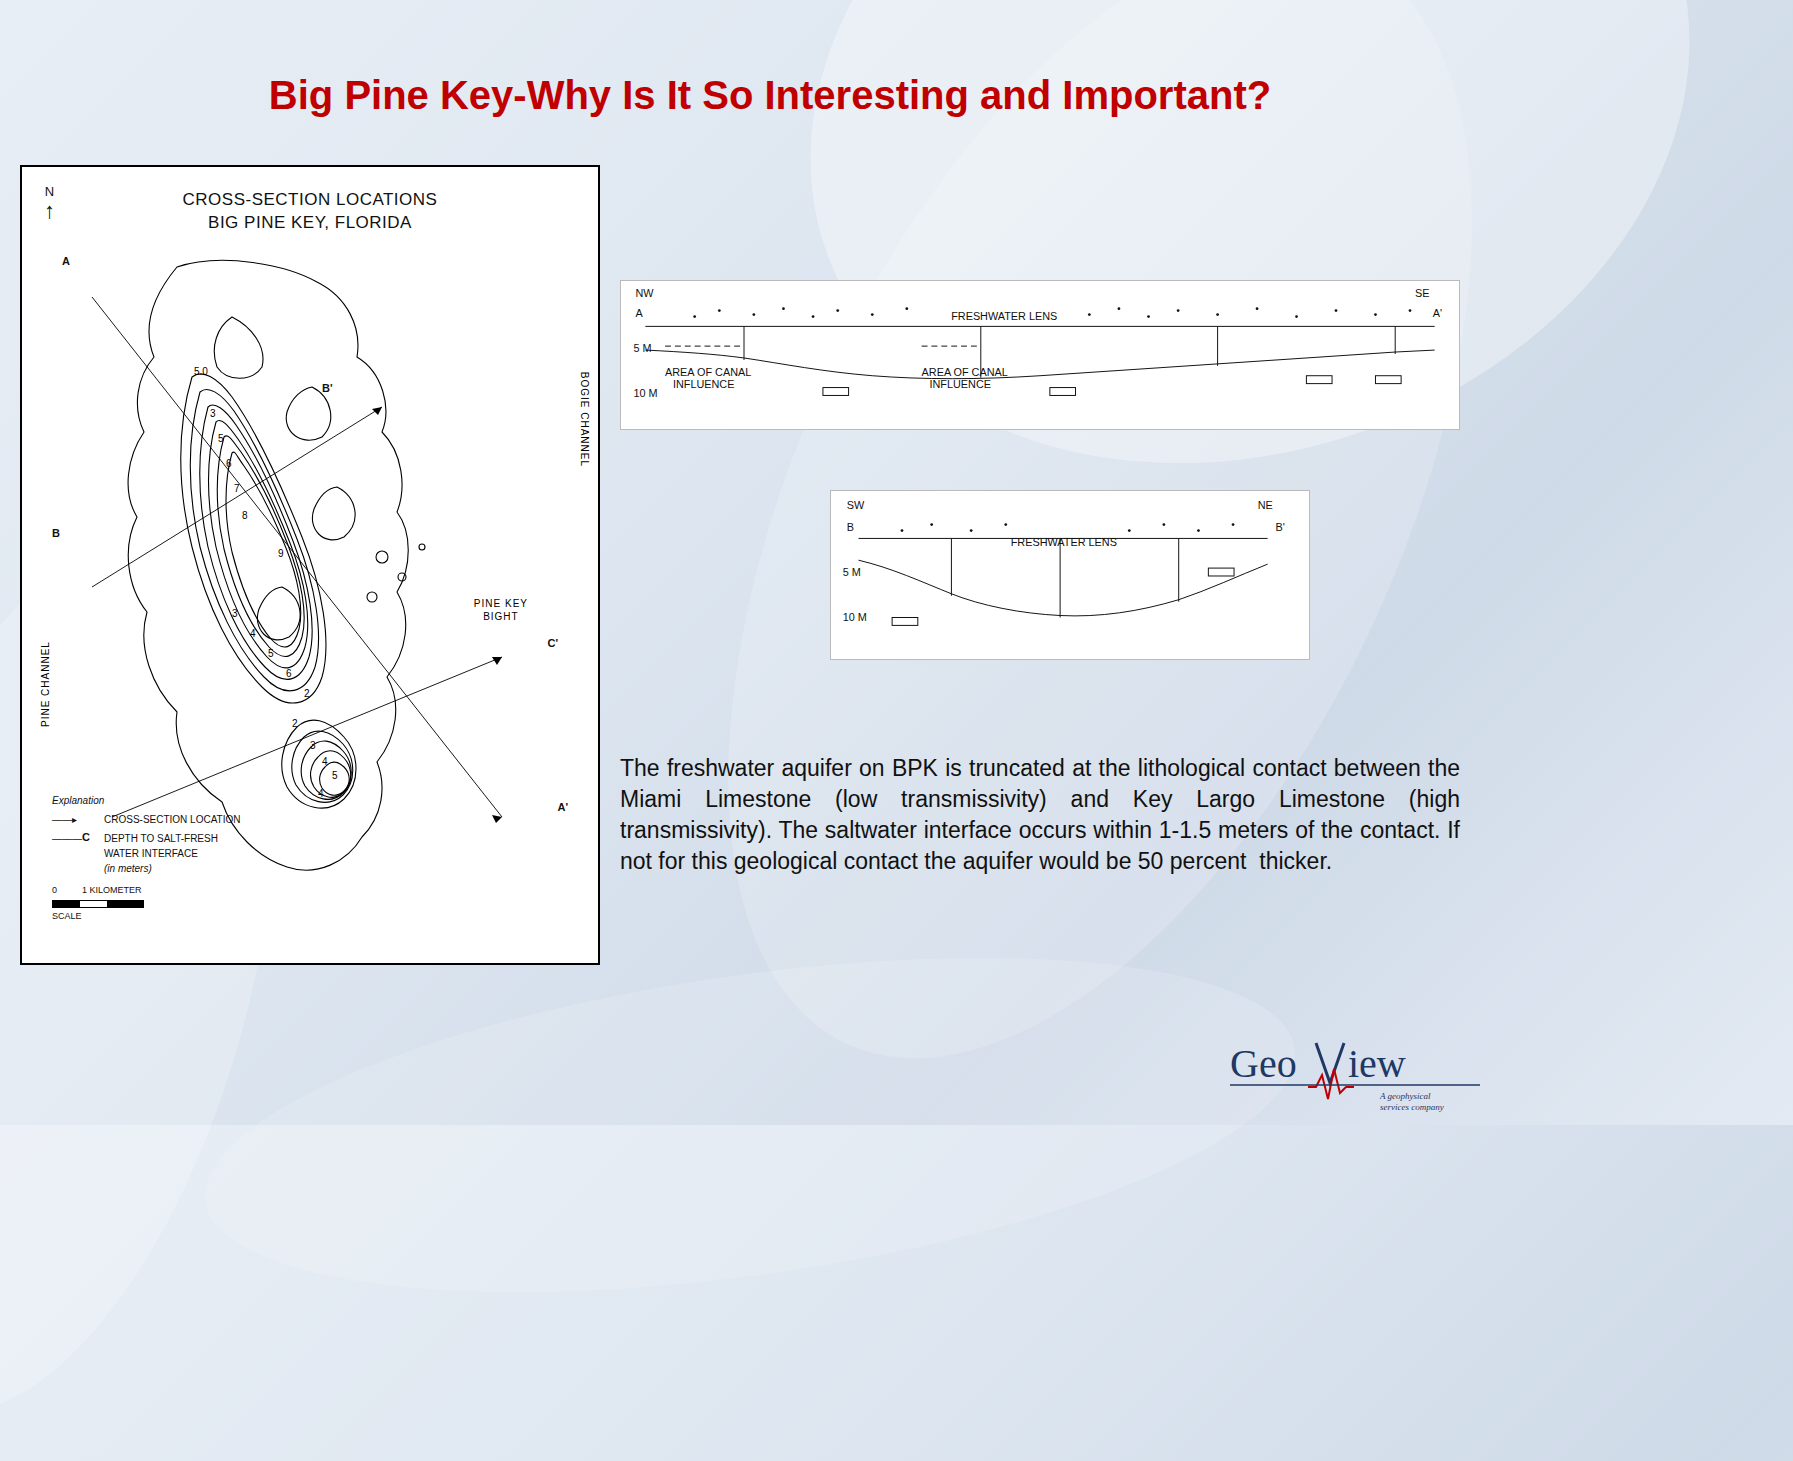Big Pine Key-Why Is It So Interesting and Important?
N↑
CROSS-SECTION LOCATIONS
BIG PINE KEY, FLORIDA
5.0 3 5 6 7 8 9 3 4 5 6 2 2 3 4 5 4
A A' B B' C C' PINE CHANNEL BOGIE CHANNEL PINE KEY
BIGHT
Explanation
——▸ CROSS-SECTION LOCATION
——— DEPTH TO SALT-FRESH
WATER INTERFACE
(in meters)
0 1 KILOMETER
SCALE
NW SE A A' 5 M 10 M FRESHWATER LENS AREA OF CANAL INFLUENCE AREA OF CANAL INFLUENCE
SW NE B B' 5 M 10 M FRESHWATER LENS
The freshwater aquifer on BPK is truncated at the lithological contact between the Miami Limestone (low transmissivity) and Key Largo Limestone (high transmissivity). The saltwater interface occurs within 1-1.5 meters of the contact. If not for this geological contact the aquifer would be 50 percent thicker.
Geo iew A geophysical services company